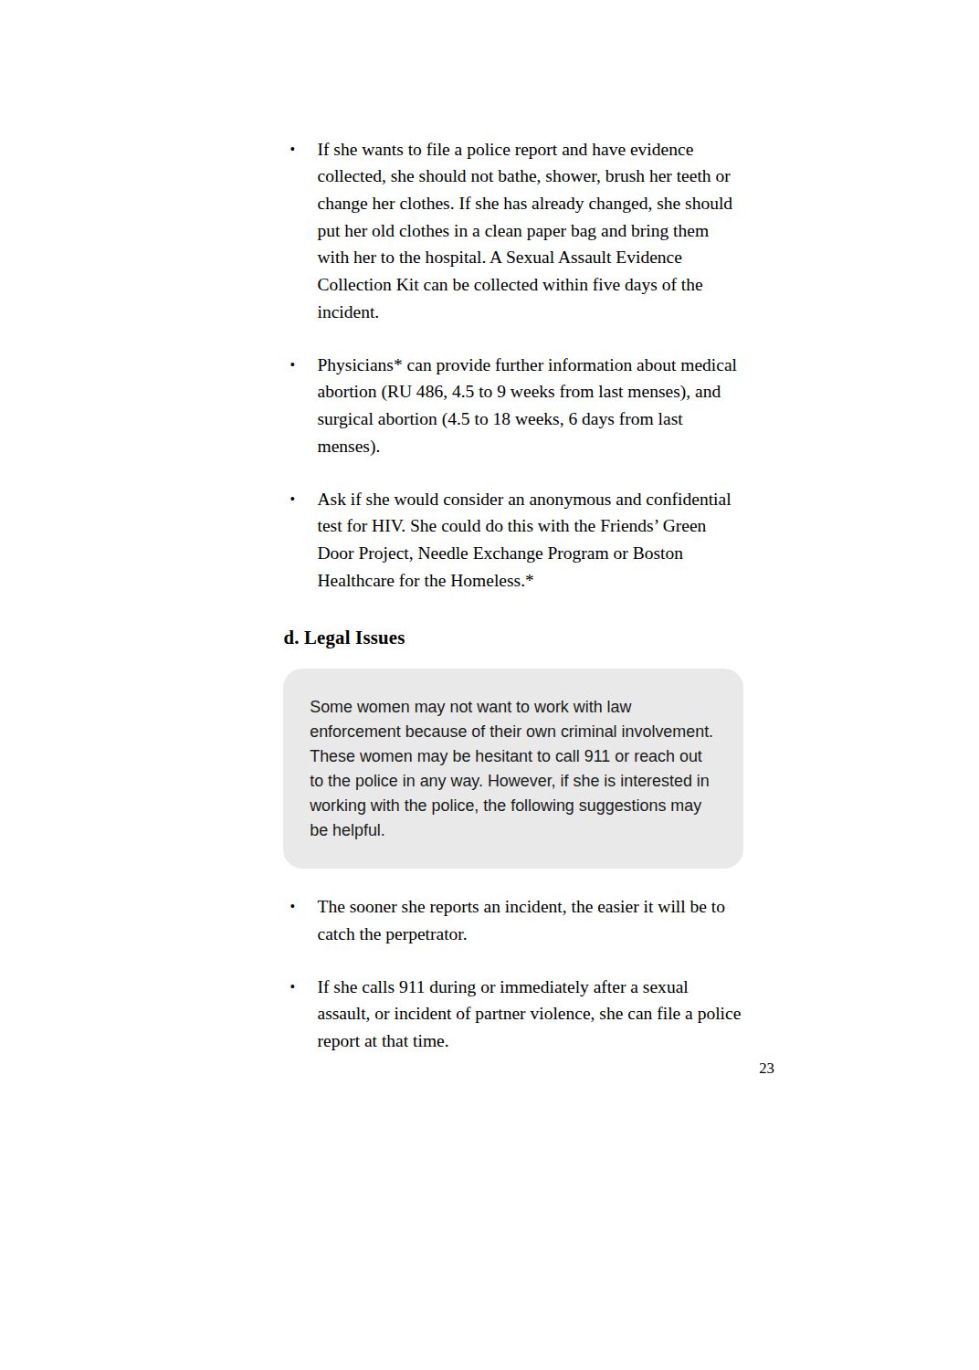If she wants to file a police report and have evidence collected, she should not bathe, shower, brush her teeth or change her clothes. If she has already changed, she should put her old clothes in a clean paper bag and bring them with her to the hospital. A Sexual Assault Evidence Collection Kit can be collected within five days of the incident.
Physicians* can provide further information about medical abortion (RU 486, 4.5 to 9 weeks from last menses), and surgical abortion (4.5 to 18 weeks, 6 days from last menses).
Ask if she would consider an anonymous and confidential test for HIV. She could do this with the Friends’ Green Door Project, Needle Exchange Program or Boston Healthcare for the Homeless.*
d. Legal Issues
Some women may not want to work with law enforcement because of their own criminal involvement. These women may be hesitant to call 911 or reach out to the police in any way. However, if she is interested in working with the police, the following suggestions may be helpful.
The sooner she reports an incident, the easier it will be to catch the perpetrator.
If she calls 911 during or immediately after a sexual assault, or incident of partner violence, she can file a police report at that time.
23